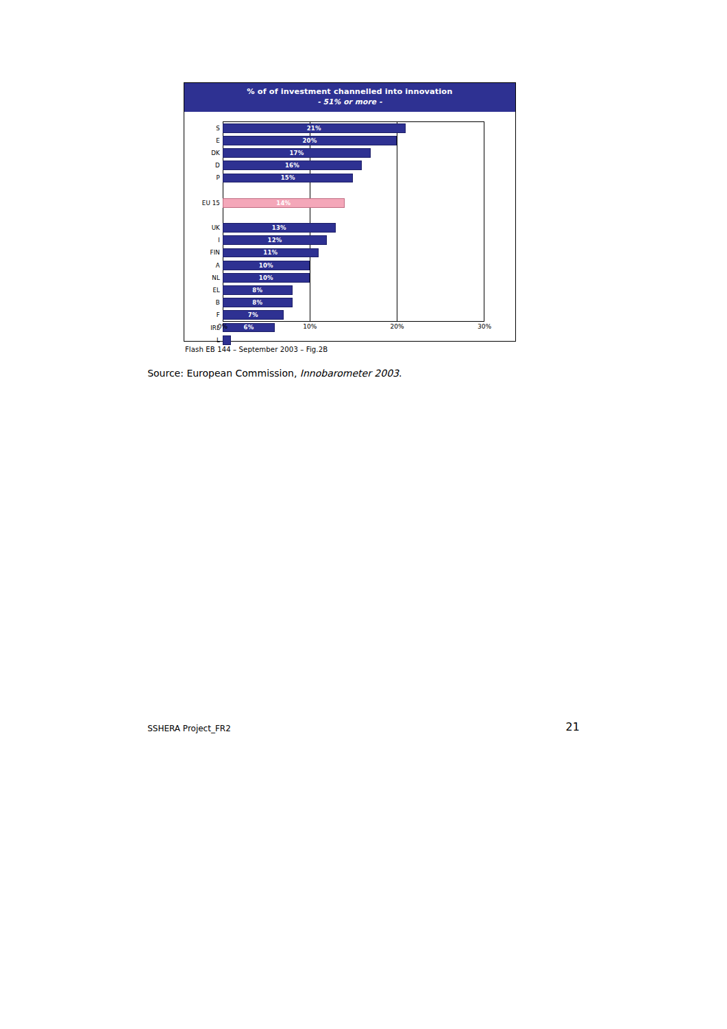% of of investment channelled into innovation - 51% or more -
S
21%
E
20%
DK
17%
D
16%
P
15%
EU 15
14%
UK
13%
I
12%
FIN
11%
A
10%
NL
10%
EL
8%
B
8%
F
7%
IRL
6%
L
0% 10% 20% 30%
Flash EB 144 – September 2003 – Fig.2B
Source: European Commission, Innobarometer 2003.
SSHERA Project_FR2 21